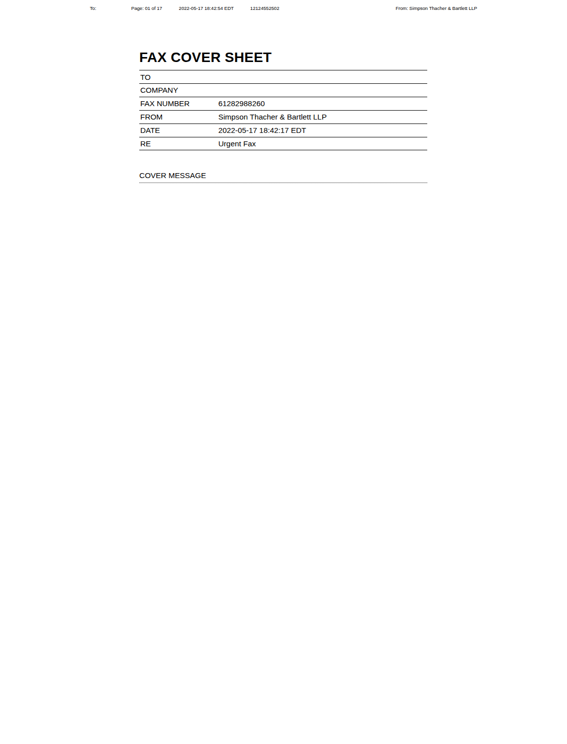To: Page: 01 of 17 2022-05-17 18:42:54 EDT 12124552502 From: Simpson Thacher & Bartlett LLP
FAX COVER SHEET
| TO | |
| COMPANY | |
| FAX NUMBER | 61282988260 |
| FROM | Simpson Thacher & Bartlett LLP |
| DATE | 2022-05-17 18:42:17 EDT |
| RE | Urgent Fax |
COVER MESSAGE